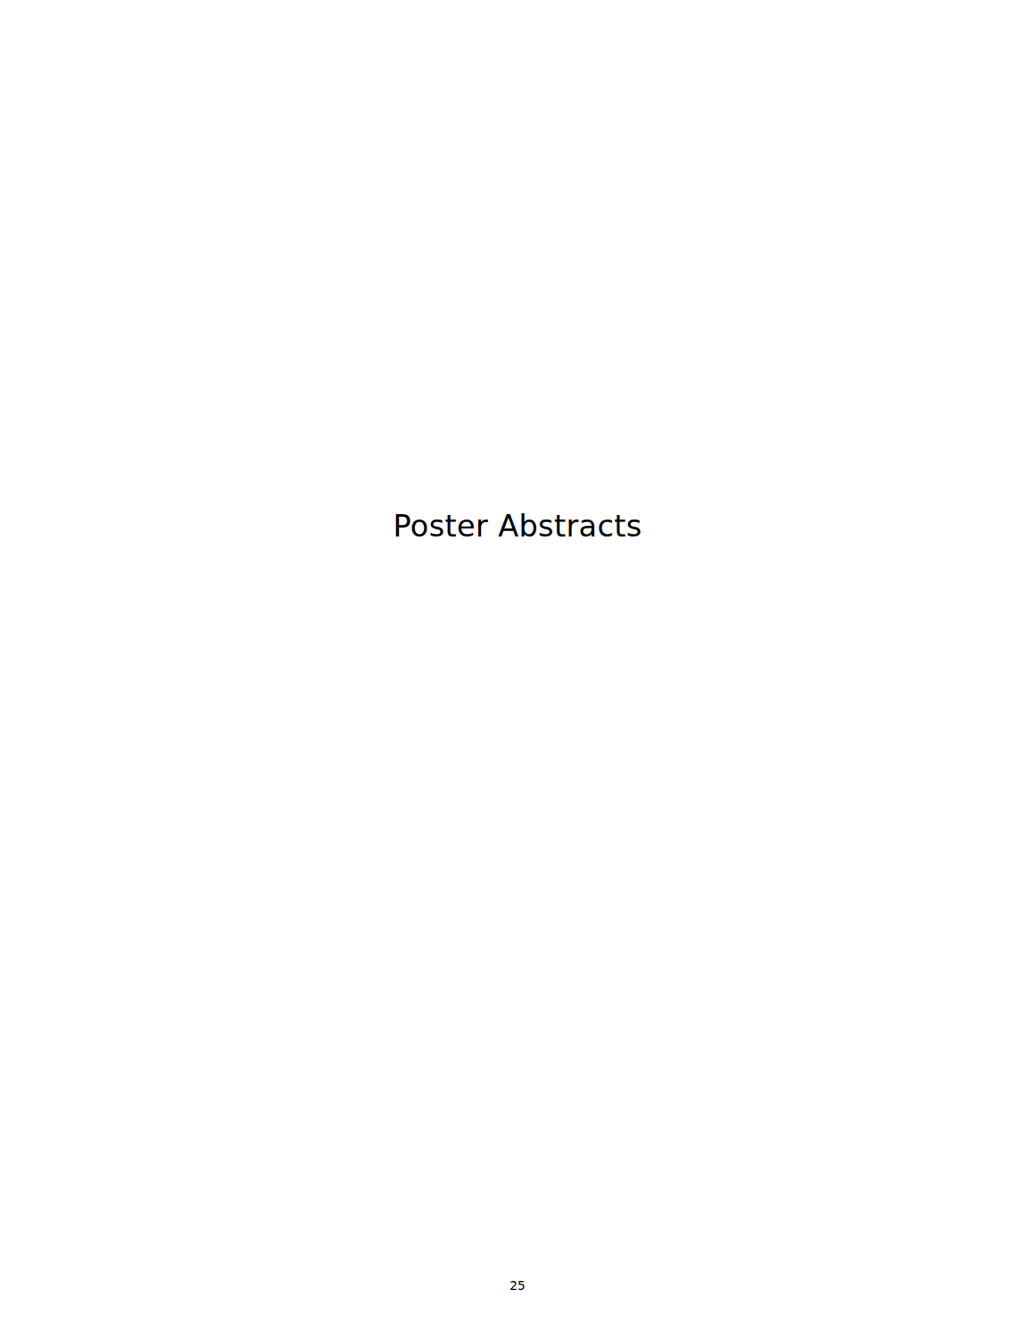Poster Abstracts
25